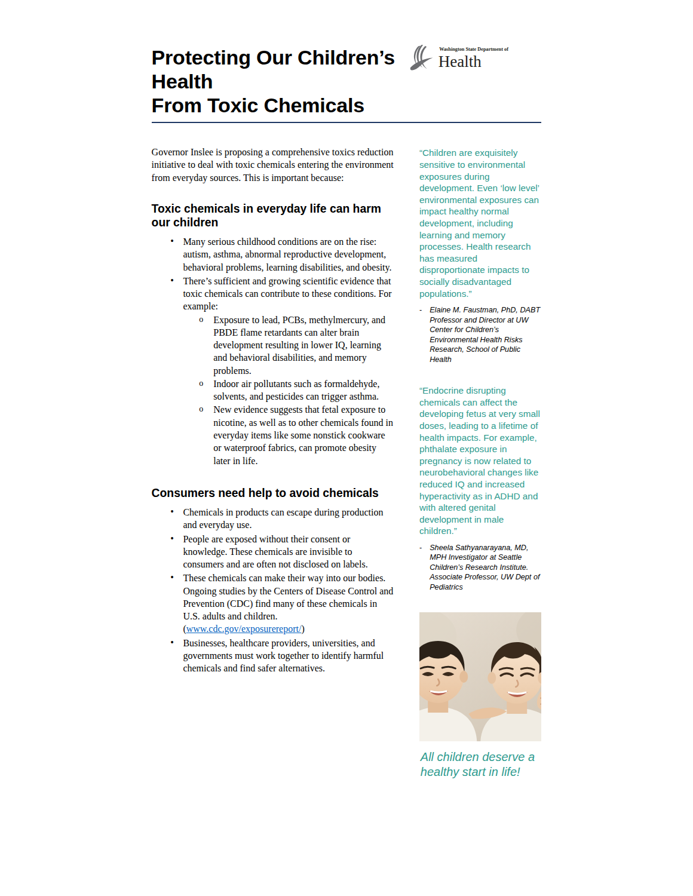Protecting Our Children’s Health
From Toxic Chemicals
Washington State Department of Health
Governor Inslee is proposing a comprehensive toxics reduction initiative to deal with toxic chemicals entering the environment from everyday sources. This is important because:
Toxic chemicals in everyday life can harm our children
Many serious childhood conditions are on the rise: autism, asthma, abnormal reproductive development, behavioral problems, learning disabilities, and obesity.
There’s sufficient and growing scientific evidence that toxic chemicals can contribute to these conditions. For example:
Exposure to lead, PCBs, methylmercury, and PBDE flame retardants can alter brain development resulting in lower IQ, learning and behavioral disabilities, and memory problems.
Indoor air pollutants such as formaldehyde, solvents, and pesticides can trigger asthma.
New evidence suggests that fetal exposure to nicotine, as well as to other chemicals found in everyday items like some nonstick cookware or waterproof fabrics, can promote obesity later in life.
Consumers need help to avoid chemicals
Chemicals in products can escape during production and everyday use.
People are exposed without their consent or knowledge. These chemicals are invisible to consumers and are often not disclosed on labels.
These chemicals can make their way into our bodies. Ongoing studies by the Centers of Disease Control and Prevention (CDC) find many of these chemicals in U.S. adults and children. (www.cdc.gov/exposurereport/)
Businesses, healthcare providers, universities, and governments must work together to identify harmful chemicals and find safer alternatives.
“Children are exquisitely sensitive to environmental exposures during development. Even ‘low level’ environmental exposures can impact healthy normal development, including learning and memory processes. Health research has measured disproportionate impacts to socially disadvantaged populations.”
Elaine M. Faustman, PhD, DABT Professor and Director at UW Center for Children’s Environmental Health Risks Research, School of Public Health
“Endocrine disrupting chemicals can affect the developing fetus at very small doses, leading to a lifetime of health impacts. For example, phthalate exposure in pregnancy is now related to neurobehavioral changes like reduced IQ and increased hyperactivity as in ADHD and with altered genital development in male children.”
Sheela Sathyanarayana, MD, MPH Investigator at Seattle Children’s Research Institute. Associate Professor, UW Dept of Pediatrics
All children deserve a
healthy start in life!